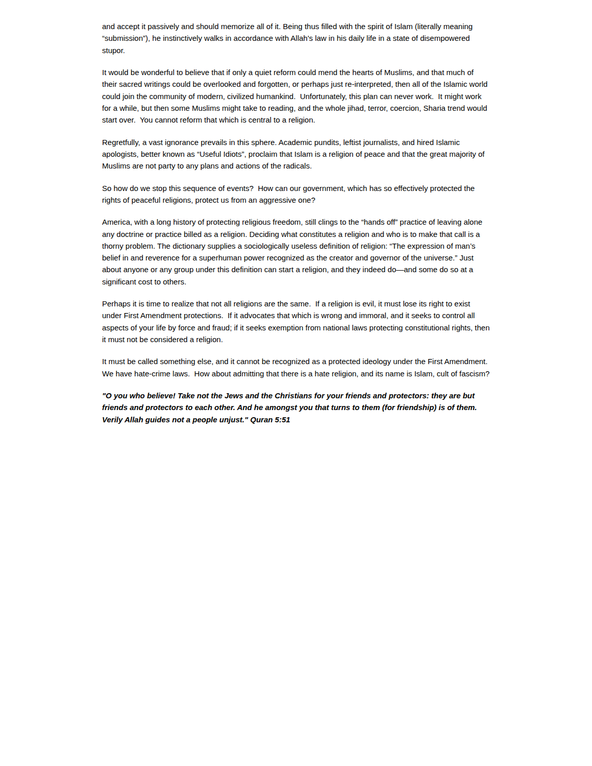and accept it passively and should memorize all of it. Being thus filled with the spirit of Islam (literally meaning “submission”), he instinctively walks in accordance with Allah's law in his daily life in a state of disempowered stupor.
It would be wonderful to believe that if only a quiet reform could mend the hearts of Muslims, and that much of their sacred writings could be overlooked and forgotten, or perhaps just re-interpreted, then all of the Islamic world could join the community of modern, civilized humankind. Unfortunately, this plan can never work. It might work for a while, but then some Muslims might take to reading, and the whole jihad, terror, coercion, Sharia trend would start over. You cannot reform that which is central to a religion.
Regretfully, a vast ignorance prevails in this sphere. Academic pundits, leftist journalists, and hired Islamic apologists, better known as “Useful Idiots”, proclaim that Islam is a religion of peace and that the great majority of Muslims are not party to any plans and actions of the radicals.
So how do we stop this sequence of events? How can our government, which has so effectively protected the rights of peaceful religions, protect us from an aggressive one?
America, with a long history of protecting religious freedom, still clings to the “hands off” practice of leaving alone any doctrine or practice billed as a religion. Deciding what constitutes a religion and who is to make that call is a thorny problem. The dictionary supplies a sociologically useless definition of religion: “The expression of man’s belief in and reverence for a superhuman power recognized as the creator and governor of the universe.” Just about anyone or any group under this definition can start a religion, and they indeed do—and some do so at a significant cost to others.
Perhaps it is time to realize that not all religions are the same. If a religion is evil, it must lose its right to exist under First Amendment protections. If it advocates that which is wrong and immoral, and it seeks to control all aspects of your life by force and fraud; if it seeks exemption from national laws protecting constitutional rights, then it must not be considered a religion.
It must be called something else, and it cannot be recognized as a protected ideology under the First Amendment. We have hate-crime laws. How about admitting that there is a hate religion, and its name is Islam, cult of fascism?
"O you who believe! Take not the Jews and the Christians for your friends and protectors: they are but friends and protectors to each other. And he amongst you that turns to them (for friendship) is of them. Verily Allah guides not a people unjust." Quran 5:51